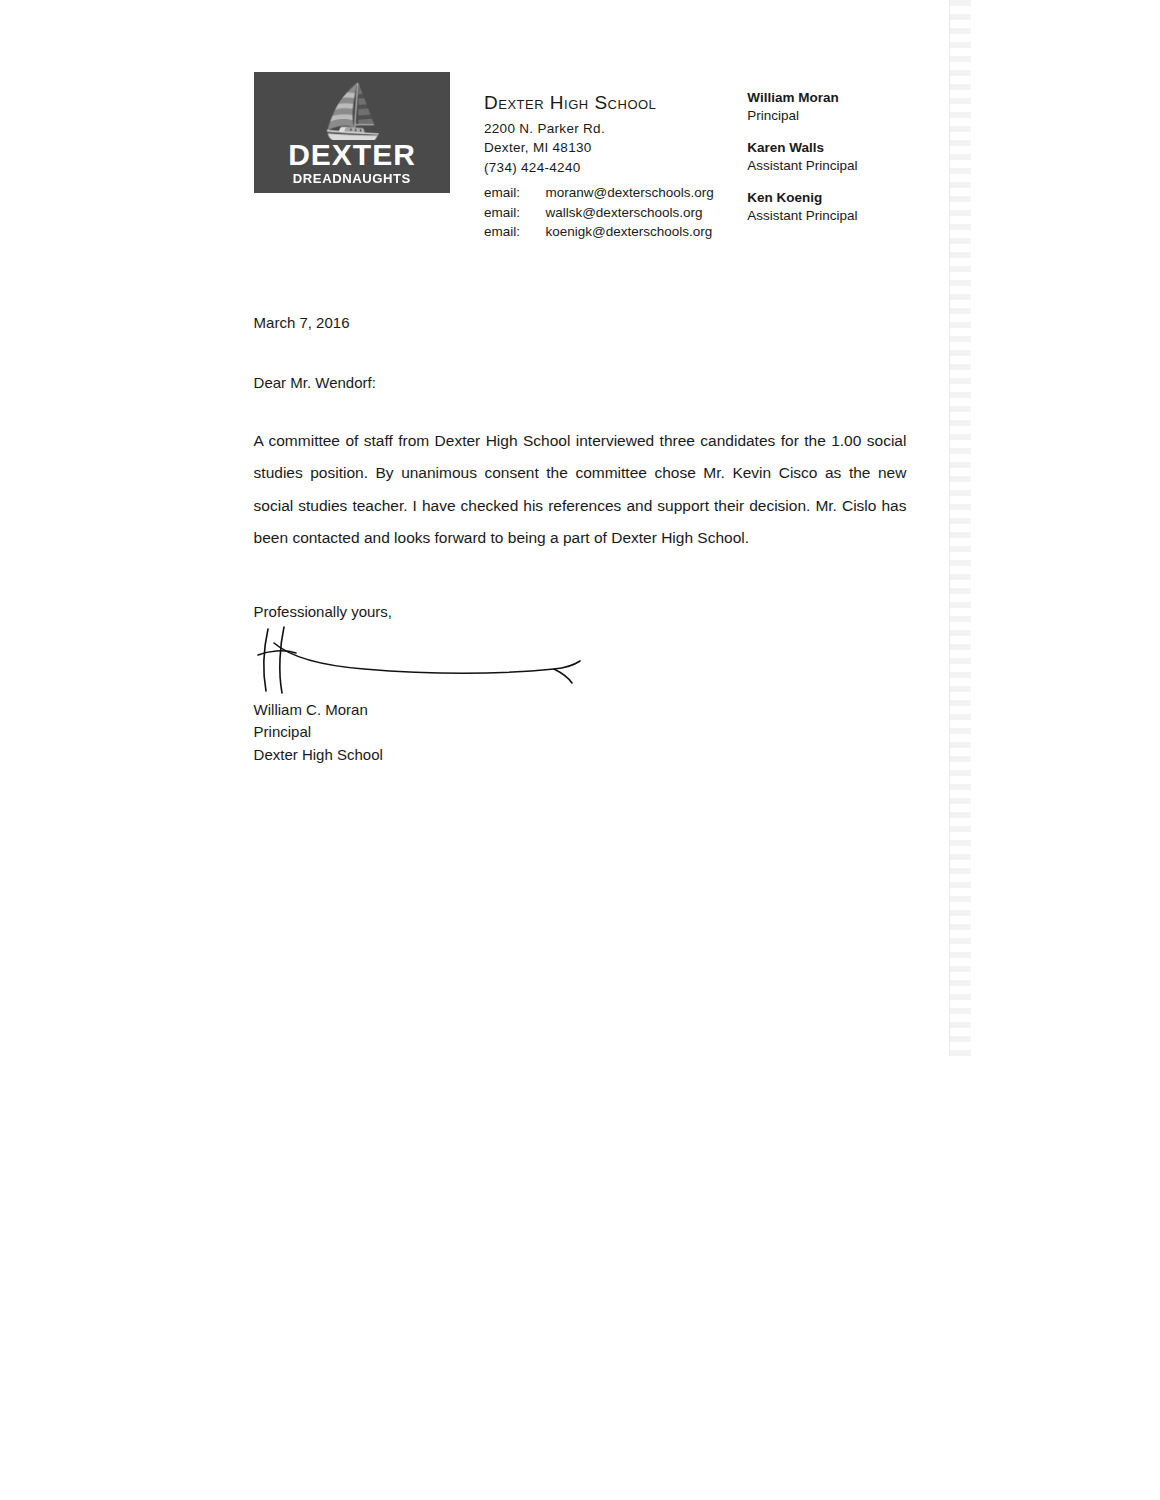⛵
DEXTER
DREADNAUGHTS
Dexter High School
2200 N. Parker Rd.
Dexter, MI 48130
(734) 424-4240
email: moranw@dexterschools.org
email: wallsk@dexterschools.org
email: koenigk@dexterschools.org
William Moran
Principal
Karen Walls
Assistant Principal
Ken Koenig
Assistant Principal
March 7, 2016
Dear Mr. Wendorf:
A committee of staff from Dexter High School interviewed three candidates for the 1.00 social studies position. By unanimous consent the committee chose Mr. Kevin Cisco as the new social studies teacher. I have checked his references and support their decision. Mr. Cislo has been contacted and looks forward to being a part of Dexter High School.
Professionally yours,
William C. Moran
Principal
Dexter High School